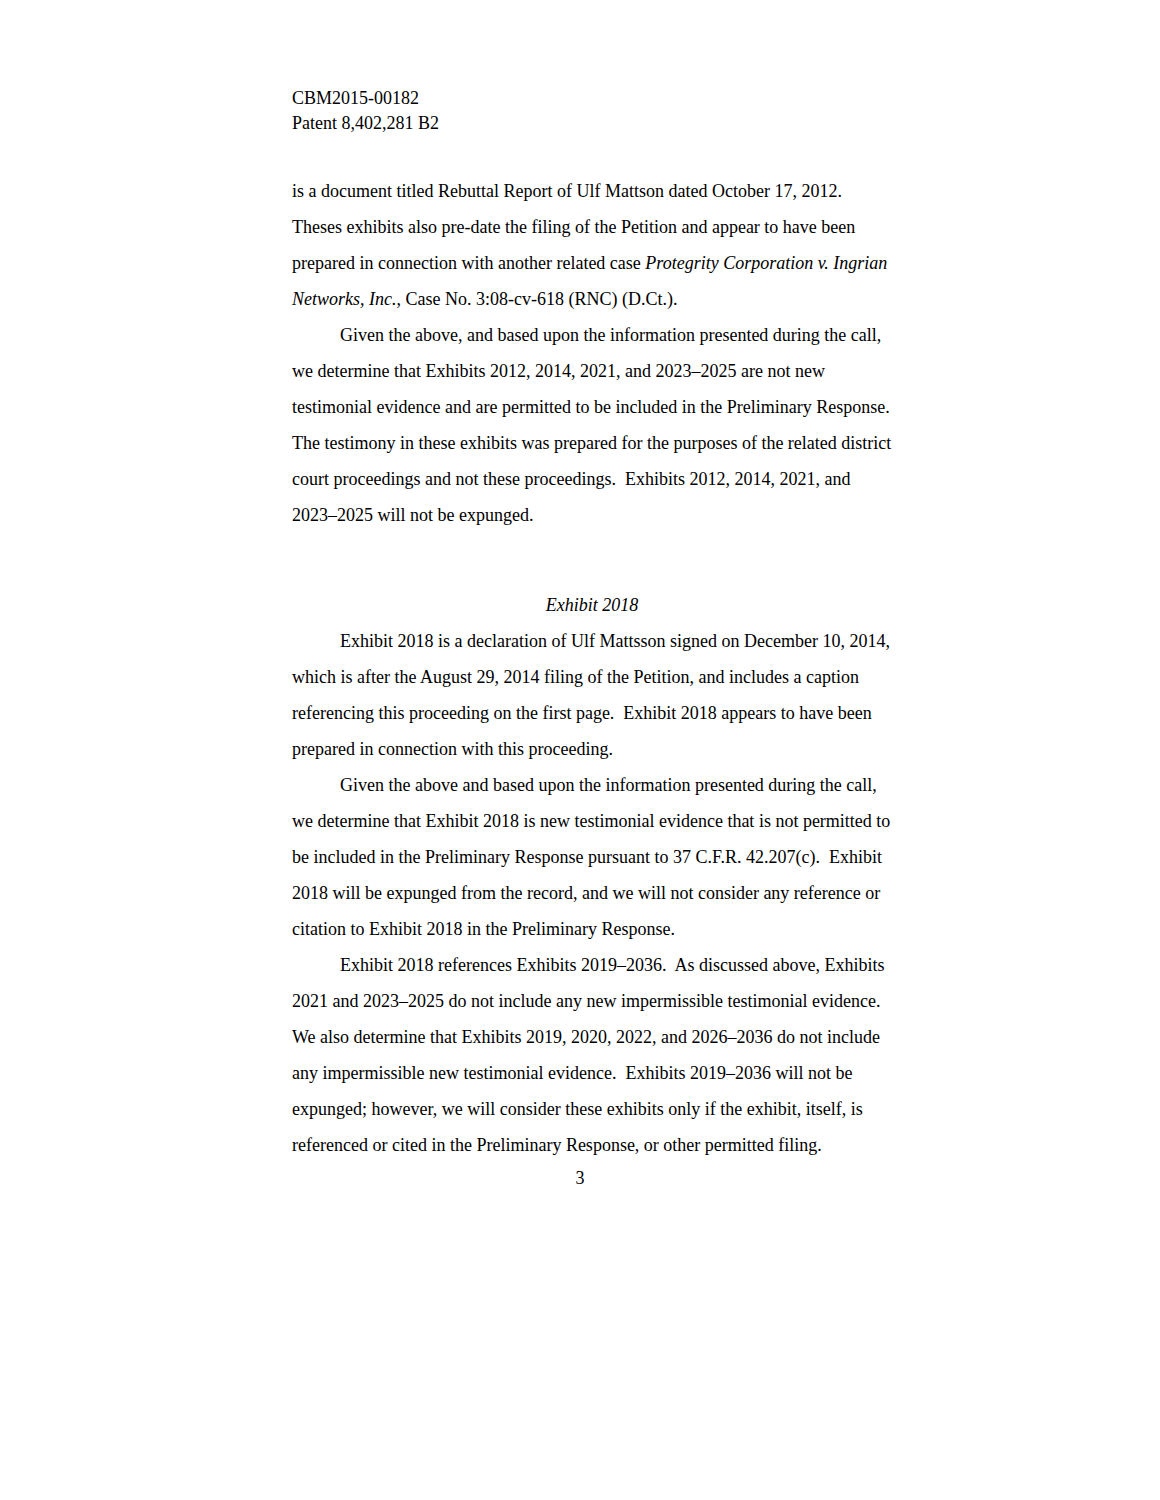CBM2015-00182
Patent 8,402,281 B2
is a document titled Rebuttal Report of Ulf Mattson dated October 17, 2012. Theses exhibits also pre-date the filing of the Petition and appear to have been prepared in connection with another related case Protegrity Corporation v. Ingrian Networks, Inc., Case No. 3:08-cv-618 (RNC) (D.Ct.).
Given the above, and based upon the information presented during the call, we determine that Exhibits 2012, 2014, 2021, and 2023–2025 are not new testimonial evidence and are permitted to be included in the Preliminary Response. The testimony in these exhibits was prepared for the purposes of the related district court proceedings and not these proceedings. Exhibits 2012, 2014, 2021, and 2023–2025 will not be expunged.
Exhibit 2018
Exhibit 2018 is a declaration of Ulf Mattsson signed on December 10, 2014, which is after the August 29, 2014 filing of the Petition, and includes a caption referencing this proceeding on the first page. Exhibit 2018 appears to have been prepared in connection with this proceeding.
Given the above and based upon the information presented during the call, we determine that Exhibit 2018 is new testimonial evidence that is not permitted to be included in the Preliminary Response pursuant to 37 C.F.R. 42.207(c). Exhibit 2018 will be expunged from the record, and we will not consider any reference or citation to Exhibit 2018 in the Preliminary Response.
Exhibit 2018 references Exhibits 2019–2036. As discussed above, Exhibits 2021 and 2023–2025 do not include any new impermissible testimonial evidence. We also determine that Exhibits 2019, 2020, 2022, and 2026–2036 do not include any impermissible new testimonial evidence. Exhibits 2019–2036 will not be expunged; however, we will consider these exhibits only if the exhibit, itself, is referenced or cited in the Preliminary Response, or other permitted filing.
3